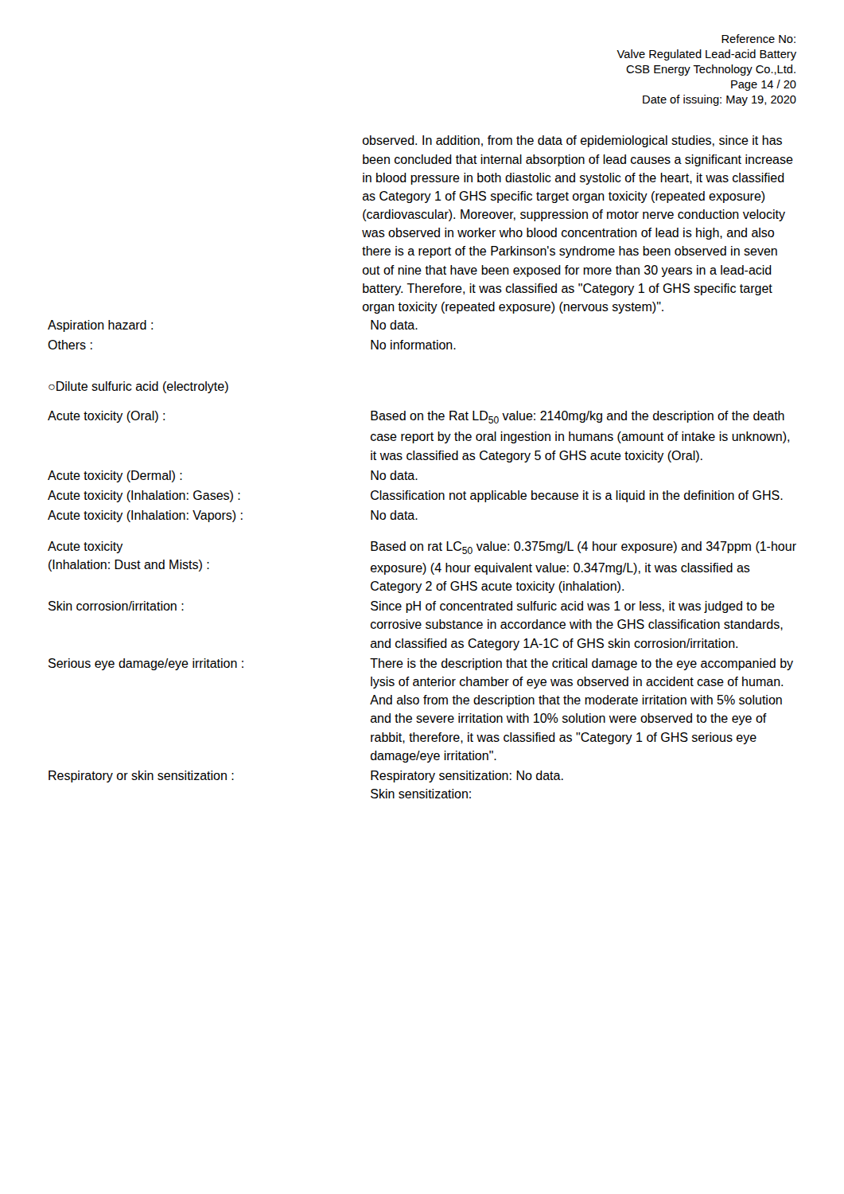Reference No:
Valve Regulated Lead-acid Battery
CSB Energy Technology Co.,Ltd.
Page 14 / 20
Date of issuing: May 19, 2020
observed. In addition, from the data of epidemiological studies, since it has been concluded that internal absorption of lead causes a significant increase in blood pressure in both diastolic and systolic of the heart, it was classified as Category 1 of GHS specific target organ toxicity (repeated exposure) (cardiovascular). Moreover, suppression of motor nerve conduction velocity was observed in worker who blood concentration of lead is high, and also there is a report of the Parkinson's syndrome has been observed in seven out of nine that have been exposed for more than 30 years in a lead-acid battery. Therefore, it was classified as "Category 1 of GHS specific target organ toxicity (repeated exposure) (nervous system)".
Aspiration hazard :
No data.
Others :
No information.
○Dilute sulfuric acid (electrolyte)
Acute toxicity (Oral) :
Based on the Rat LD50 value: 2140mg/kg and the description of the death case report by the oral ingestion in humans (amount of intake is unknown), it was classified as Category 5 of GHS acute toxicity (Oral).
Acute toxicity (Dermal) :
No data.
Acute toxicity (Inhalation: Gases) :
Classification not applicable because it is a liquid in the definition of GHS.
Acute toxicity (Inhalation: Vapors) :
No data.
Acute toxicity
(Inhalation: Dust and Mists) :
Based on rat LC50 value: 0.375mg/L (4 hour exposure) and 347ppm (1-hour exposure) (4 hour equivalent value: 0.347mg/L), it was classified as Category 2 of GHS acute toxicity (inhalation).
Skin corrosion/irritation :
Since pH of concentrated sulfuric acid was 1 or less, it was judged to be corrosive substance in accordance with the GHS classification standards, and classified as Category 1A-1C of GHS skin corrosion/irritation.
Serious eye damage/eye irritation :
There is the description that the critical damage to the eye accompanied by lysis of anterior chamber of eye was observed in accident case of human. And also from the description that the moderate irritation with 5% solution and the severe irritation with 10% solution were observed to the eye of rabbit, therefore, it was classified as "Category 1 of GHS serious eye damage/eye irritation".
Respiratory or skin sensitization :
Respiratory sensitization: No data.
Skin sensitization: